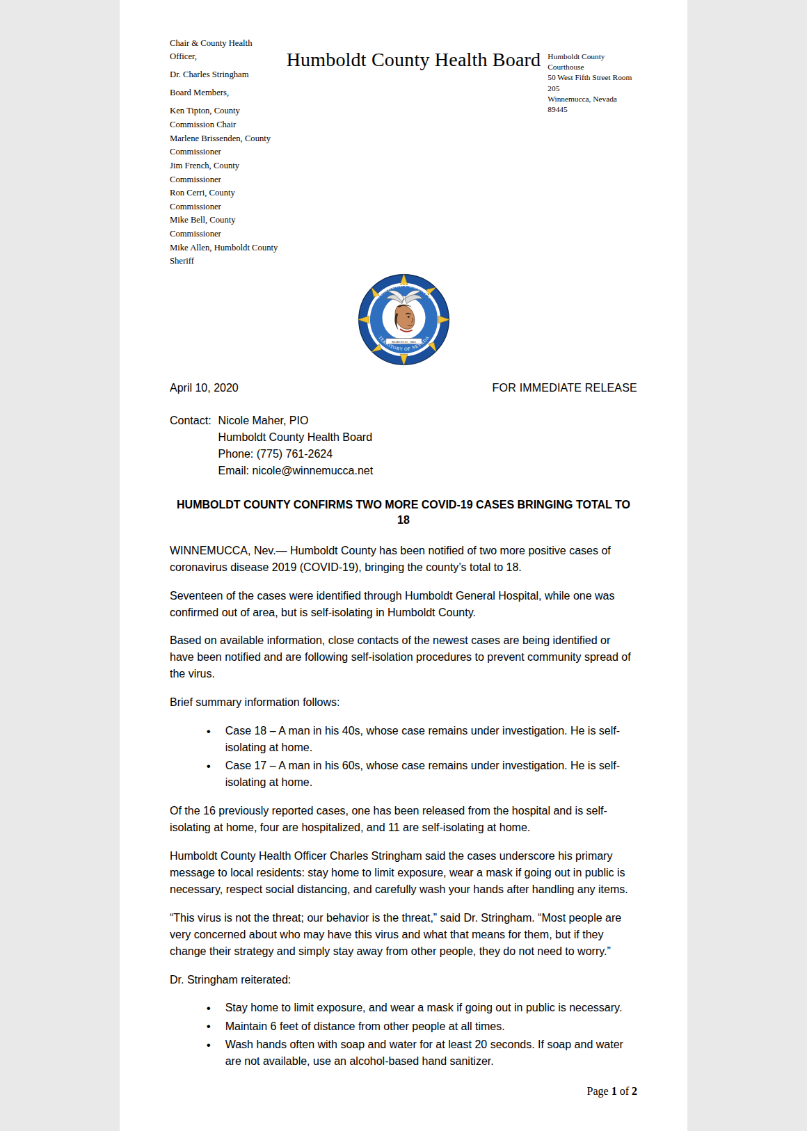Chair & County Health Officer,
Dr. Charles Stringham
Board Members,
Ken Tipton, County Commission Chair Marlene Brissenden, County Commissioner Jim French, County Commissioner Ron Cerri, County Commissioner Mike Bell, County Commissioner Mike Allen, Humboldt County Sheriff
Humboldt County Health Board
Humboldt County Courthouse 50 West Fifth Street Room 205 Winnemucca, Nevada 89445
MARCH 21, 1861 HUMBOLDT COUNTY TERRITORY OF NEVADA
April 10, 2020 FOR IMMEDIATE RELEASE
| Contact: | Nicole Maher, PIO |
| | Humboldt County Health Board |
| | Phone: (775) 761-2624 |
| | Email: nicole@winnemucca.net |
HUMBOLDT COUNTY CONFIRMS TWO MORE COVID-19 CASES BRINGING TOTAL TO 18
WINNEMUCCA, Nev.— Humboldt County has been notified of two more positive cases of coronavirus disease 2019 (COVID-19), bringing the county’s total to 18.
Seventeen of the cases were identified through Humboldt General Hospital, while one was confirmed out of area, but is self-isolating in Humboldt County.
Based on available information, close contacts of the newest cases are being identified or have been notified and are following self-isolation procedures to prevent community spread of the virus.
Brief summary information follows:
Case 18 – A man in his 40s, whose case remains under investigation. He is self-isolating at home.
Case 17 – A man in his 60s, whose case remains under investigation. He is self-isolating at home.
Of the 16 previously reported cases, one has been released from the hospital and is self-isolating at home, four are hospitalized, and 11 are self-isolating at home.
Humboldt County Health Officer Charles Stringham said the cases underscore his primary message to local residents: stay home to limit exposure, wear a mask if going out in public is necessary, respect social distancing, and carefully wash your hands after handling any items.
“This virus is not the threat; our behavior is the threat,” said Dr. Stringham. “Most people are very concerned about who may have this virus and what that means for them, but if they change their strategy and simply stay away from other people, they do not need to worry.”
Dr. Stringham reiterated:
Stay home to limit exposure, and wear a mask if going out in public is necessary.
Maintain 6 feet of distance from other people at all times.
Wash hands often with soap and water for at least 20 seconds. If soap and water are not available, use an alcohol-based hand sanitizer.
Page 1 of 2